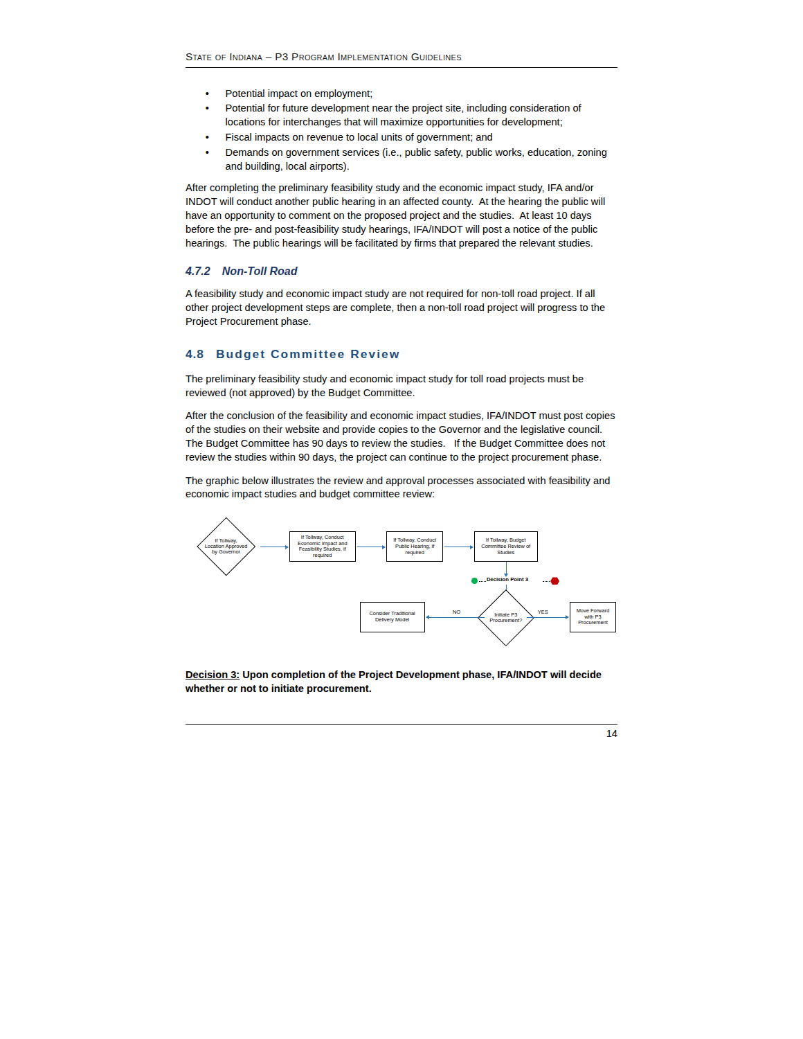State of Indiana – P3 Program Implementation Guidelines
Potential impact on employment;
Potential for future development near the project site, including consideration of locations for interchanges that will maximize opportunities for development;
Fiscal impacts on revenue to local units of government; and
Demands on government services (i.e., public safety, public works, education, zoning and building, local airports).
After completing the preliminary feasibility study and the economic impact study, IFA and/or INDOT will conduct another public hearing in an affected county. At the hearing the public will have an opportunity to comment on the proposed project and the studies. At least 10 days before the pre- and post-feasibility study hearings, IFA/INDOT will post a notice of the public hearings. The public hearings will be facilitated by firms that prepared the relevant studies.
4.7.2 Non-Toll Road
A feasibility study and economic impact study are not required for non-toll road project. If all other project development steps are complete, then a non-toll road project will progress to the Project Procurement phase.
4.8 Budget Committee Review
The preliminary feasibility study and economic impact study for toll road projects must be reviewed (not approved) by the Budget Committee.
After the conclusion of the feasibility and economic impact studies, IFA/INDOT must post copies of the studies on their website and provide copies to the Governor and the legislative council. The Budget Committee has 90 days to review the studies. If the Budget Committee does not review the studies within 90 days, the project can continue to the project procurement phase.
The graphic below illustrates the review and approval processes associated with feasibility and economic impact studies and budget committee review:
If Tollway,
Location Approved
by Governor
If Tollway, Conduct Economic Impact and Feasibility Studies, if required
If Tollway, Conduct Public Hearing, if required
If Tollway, Budget Committee Review of Studies
Decision Point 3
Initiate P3
Procurement?
NO
Consider Traditional Delivery Model
YES
Move Forward with P3 Procurement
Decision 3: Upon completion of the Project Development phase, IFA/INDOT will decide whether or not to initiate procurement.
14